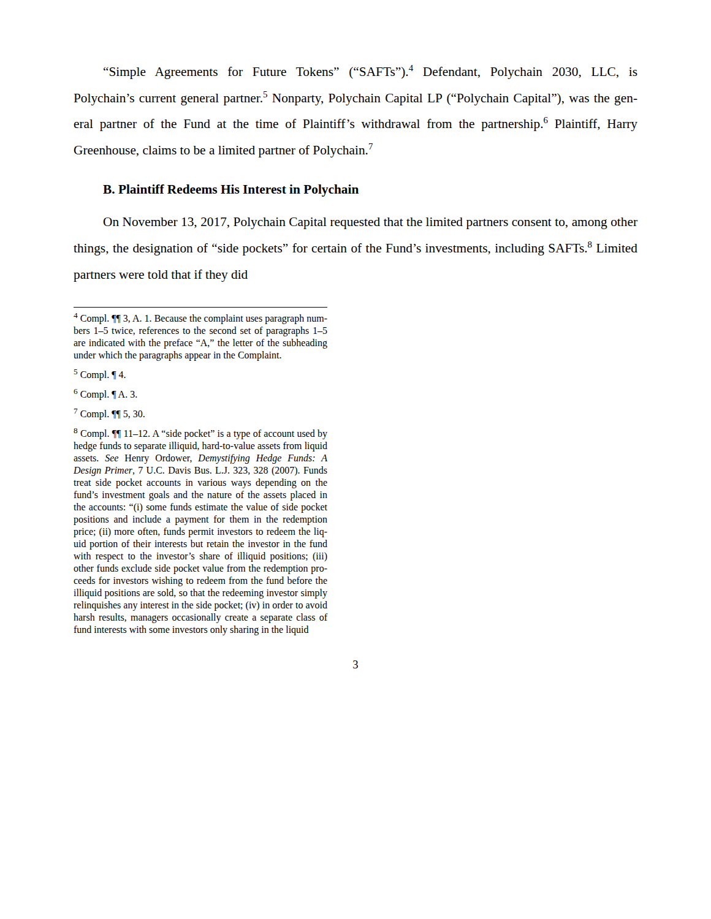“Simple Agreements for Future Tokens” (“SAFTs”).4 Defendant, Polychain 2030, LLC, is Polychain’s current general partner.5 Nonparty, Polychain Capital LP (“Polychain Capital”), was the general partner of the Fund at the time of Plaintiff’s withdrawal from the partnership.6 Plaintiff, Harry Greenhouse, claims to be a limited partner of Polychain.7
B. Plaintiff Redeems His Interest in Polychain
On November 13, 2017, Polychain Capital requested that the limited partners consent to, among other things, the designation of “side pockets” for certain of the Fund’s investments, including SAFTs.8 Limited partners were told that if they did
4 Compl. ¶¶ 3, A. 1. Because the complaint uses paragraph numbers 1–5 twice, references to the second set of paragraphs 1–5 are indicated with the preface “A,” the letter of the subheading under which the paragraphs appear in the Complaint.
5 Compl. ¶ 4.
6 Compl. ¶ A. 3.
7 Compl. ¶¶ 5, 30.
8 Compl. ¶¶ 11–12. A “side pocket” is a type of account used by hedge funds to separate illiquid, hard-to-value assets from liquid assets. See Henry Ordower, Demystifying Hedge Funds: A Design Primer, 7 U.C. Davis Bus. L.J. 323, 328 (2007). Funds treat side pocket accounts in various ways depending on the fund’s investment goals and the nature of the assets placed in the accounts: “(i) some funds estimate the value of side pocket positions and include a payment for them in the redemption price; (ii) more often, funds permit investors to redeem the liquid portion of their interests but retain the investor in the fund with respect to the investor’s share of illiquid positions; (iii) other funds exclude side pocket value from the redemption proceeds for investors wishing to redeem from the fund before the illiquid positions are sold, so that the redeeming investor simply relinquishes any interest in the side pocket; (iv) in order to avoid harsh results, managers occasionally create a separate class of fund interests with some investors only sharing in the liquid
3